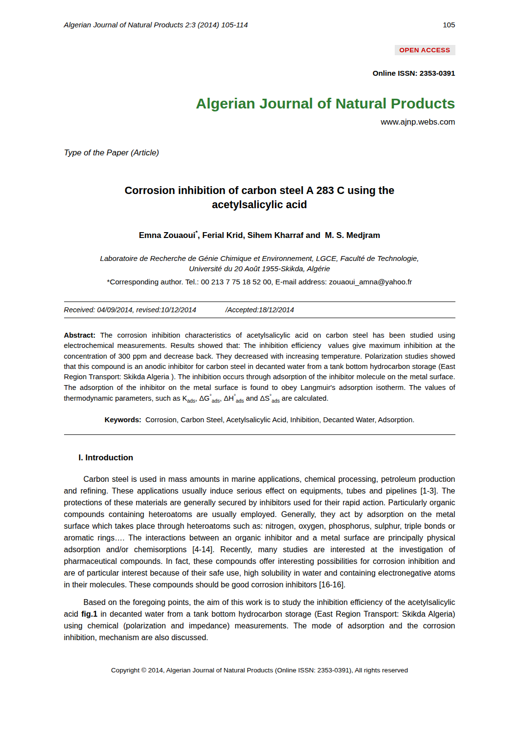Algerian Journal of Natural Products 2:3 (2014) 105-114 105
OPEN ACCESS
Online ISSN: 2353-0391
Algerian Journal of Natural Products
www.ajnp.webs.com
Type of the Paper (Article)
Corrosion inhibition of carbon steel A 283 C using the
acetylsalicylic acid
Emna Zouaoui*, Ferial Krid, Sihem Kharraf and M. S. Medjram
Laboratoire de Recherche de Génie Chimique et Environnement, LGCE, Faculté de Technologie,
Université du 20 Août 1955-Skikda, Algérie
*Corresponding author. Tel.: 00 213 7 75 18 52 00, E-mail address: zouaoui_amna@yahoo.fr
Received: 04/09/2014, revised:10/12/2014/Accepted:18/12/2014
Abstract: The corrosion inhibition characteristics of acetylsalicylic acid on carbon steel has been studied using electrochemical measurements. Results showed that: The inhibition efficiency values give maximum inhibition at the concentration of 300 ppm and decrease back. They decreased with increasing temperature. Polarization studies showed that this compound is an anodic inhibitor for carbon steel in decanted water from a tank bottom hydrocarbon storage (East Region Transport: Skikda Algeria ). The inhibition occurs through adsorption of the inhibitor molecule on the metal surface. The adsorption of the inhibitor on the metal surface is found to obey Langmuir's adsorption isotherm. The values of thermodynamic parameters, such as Kads, ΔG°ads, ΔH°ads and ΔS°ads are calculated.
Keywords: Corrosion, Carbon Steel, Acetylsalicylic Acid, Inhibition, Decanted Water, Adsorption.
I. Introduction
Carbon steel is used in mass amounts in marine applications, chemical processing, petroleum production and refining. These applications usually induce serious effect on equipments, tubes and pipelines [1-3]. The protections of these materials are generally secured by inhibitors used for their rapid action. Particularly organic compounds containing heteroatoms are usually employed. Generally, they act by adsorption on the metal surface which takes place through heteroatoms such as: nitrogen, oxygen, phosphorus, sulphur, triple bonds or aromatic rings…. The interactions between an organic inhibitor and a metal surface are principally physical adsorption and/or chemisorptions [4-14]. Recently, many studies are interested at the investigation of pharmaceutical compounds. In fact, these compounds offer interesting possibilities for corrosion inhibition and are of particular interest because of their safe use, high solubility in water and containing electronegative atoms in their molecules. These compounds should be good corrosion inhibitors [16-16].
Based on the foregoing points, the aim of this work is to study the inhibition efficiency of the acetylsalicylic acid fig.1 in decanted water from a tank bottom hydrocarbon storage (East Region Transport: Skikda Algeria) using chemical (polarization and impedance) measurements. The mode of adsorption and the corrosion inhibition, mechanism are also discussed.
Copyright © 2014, Algerian Journal of Natural Products (Online ISSN: 2353-0391), All rights reserved